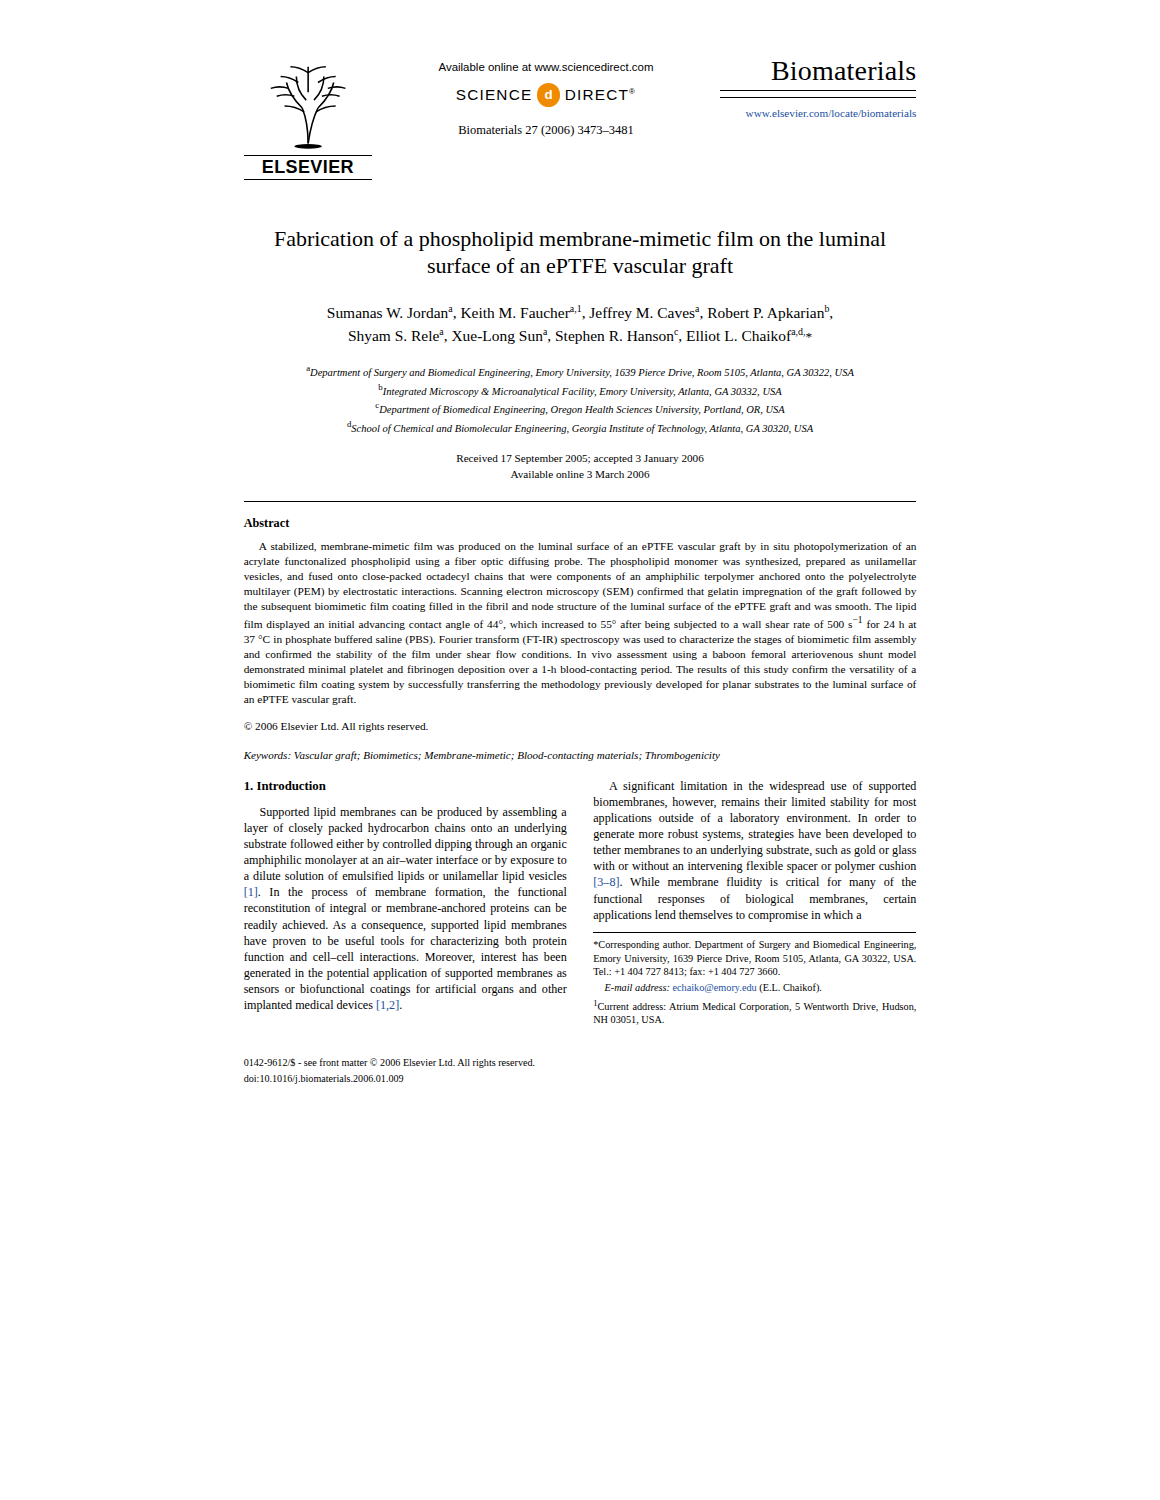ELSEVIER
Available online at www.sciencedirect.com
SCIENCE d DIRECT®
Biomaterials 27 (2006) 3473–3481
Biomaterials
www.elsevier.com/locate/biomaterials
Fabrication of a phospholipid membrane-mimetic film on the luminal
surface of an ePTFE vascular graft
Sumanas W. Jordana, Keith M. Fauchera,1, Jeffrey M. Cavesa, Robert P. Apkarianb,
Shyam S. Relea, Xue-Long Suna, Stephen R. Hansonc, Elliot L. Chaikofa,d,*
aDepartment of Surgery and Biomedical Engineering, Emory University, 1639 Pierce Drive, Room 5105, Atlanta, GA 30322, USA
bIntegrated Microscopy & Microanalytical Facility, Emory University, Atlanta, GA 30332, USA
cDepartment of Biomedical Engineering, Oregon Health Sciences University, Portland, OR, USA
dSchool of Chemical and Biomolecular Engineering, Georgia Institute of Technology, Atlanta, GA 30320, USA
Received 17 September 2005; accepted 3 January 2006
Available online 3 March 2006
Abstract
A stabilized, membrane-mimetic film was produced on the luminal surface of an ePTFE vascular graft by in situ photopolymerization of an acrylate functonalized phospholipid using a fiber optic diffusing probe. The phospholipid monomer was synthesized, prepared as unilamellar vesicles, and fused onto close-packed octadecyl chains that were components of an amphiphilic terpolymer anchored onto the polyelectrolyte multilayer (PEM) by electrostatic interactions. Scanning electron microscopy (SEM) confirmed that gelatin impregnation of the graft followed by the subsequent biomimetic film coating filled in the fibril and node structure of the luminal surface of the ePTFE graft and was smooth. The lipid film displayed an initial advancing contact angle of 44°, which increased to 55° after being subjected to a wall shear rate of 500 s−1 for 24 h at 37 °C in phosphate buffered saline (PBS). Fourier transform (FT-IR) spectroscopy was used to characterize the stages of biomimetic film assembly and confirmed the stability of the film under shear flow conditions. In vivo assessment using a baboon femoral arteriovenous shunt model demonstrated minimal platelet and fibrinogen deposition over a 1-h blood-contacting period. The results of this study confirm the versatility of a biomimetic film coating system by successfully transferring the methodology previously developed for planar substrates to the luminal surface of an ePTFE vascular graft.
© 2006 Elsevier Ltd. All rights reserved.
Keywords: Vascular graft; Biomimetics; Membrane-mimetic; Blood-contacting materials; Thrombogenicity
1. Introduction
Supported lipid membranes can be produced by assembling a layer of closely packed hydrocarbon chains onto an underlying substrate followed either by controlled dipping through an organic amphiphilic monolayer at an air–water interface or by exposure to a dilute solution of emulsified lipids or unilamellar lipid vesicles [1]. In the process of membrane formation, the functional reconstitution of integral or membrane-anchored proteins can be readily achieved. As a consequence, supported lipid membranes have proven to be useful tools for characterizing both protein function and cell–cell interactions. Moreover, interest has been generated in the potential application of supported membranes as sensors or biofunctional coatings for artificial organs and other implanted medical devices [1,2].
A significant limitation in the widespread use of supported biomembranes, however, remains their limited stability for most applications outside of a laboratory environment. In order to generate more robust systems, strategies have been developed to tether membranes to an underlying substrate, such as gold or glass with or without an intervening flexible spacer or polymer cushion [3–8]. While membrane fluidity is critical for many of the functional responses of biological membranes, certain applications lend themselves to compromise in which a
*Corresponding author. Department of Surgery and Biomedical Engineering, Emory University, 1639 Pierce Drive, Room 5105, Atlanta, GA 30322, USA. Tel.: +1 404 727 8413; fax: +1 404 727 3660.
E-mail address: echaiko@emory.edu (E.L. Chaikof).
1Current address: Atrium Medical Corporation, 5 Wentworth Drive, Hudson, NH 03051, USA.
0142-9612/$ - see front matter © 2006 Elsevier Ltd. All rights reserved.
doi:10.1016/j.biomaterials.2006.01.009